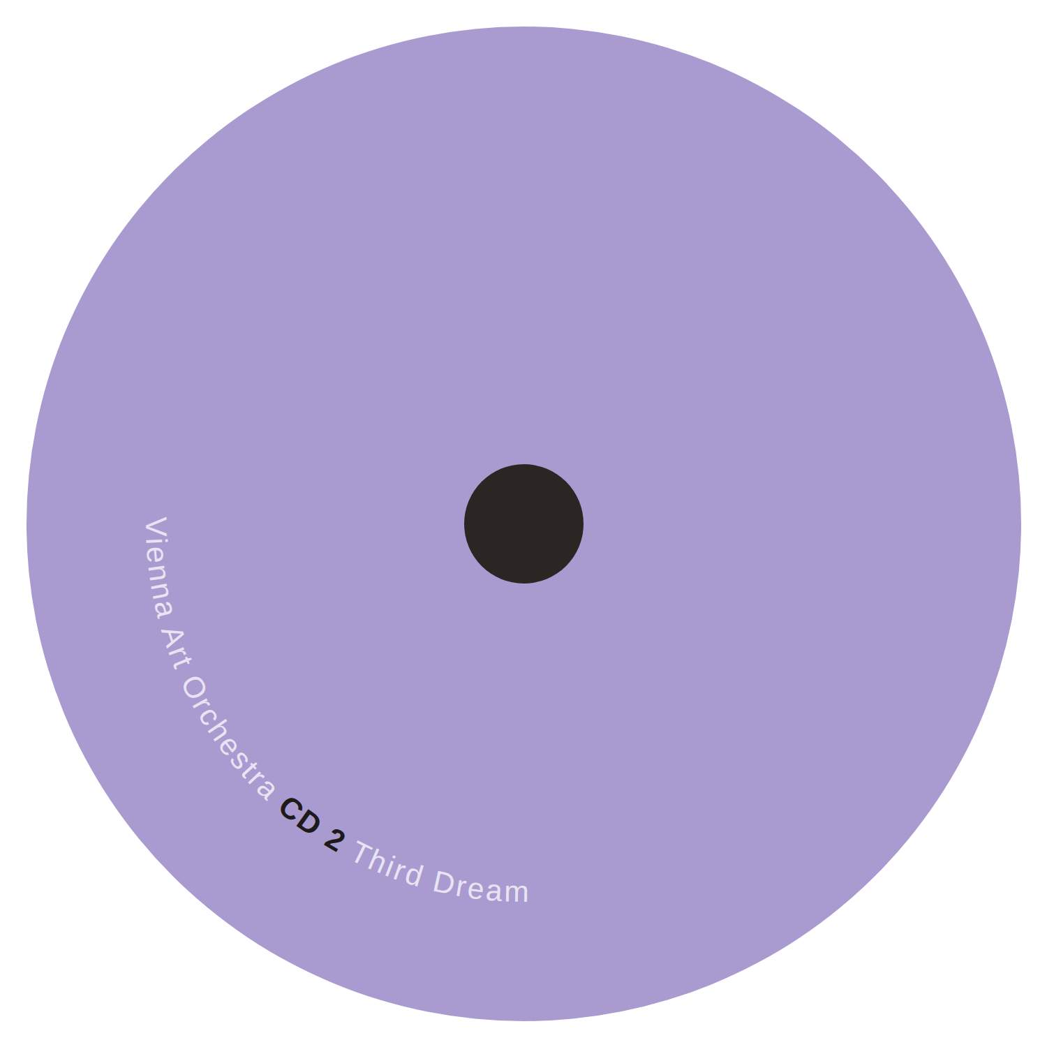Vienna Art Orchestra CD 2 Third Dream